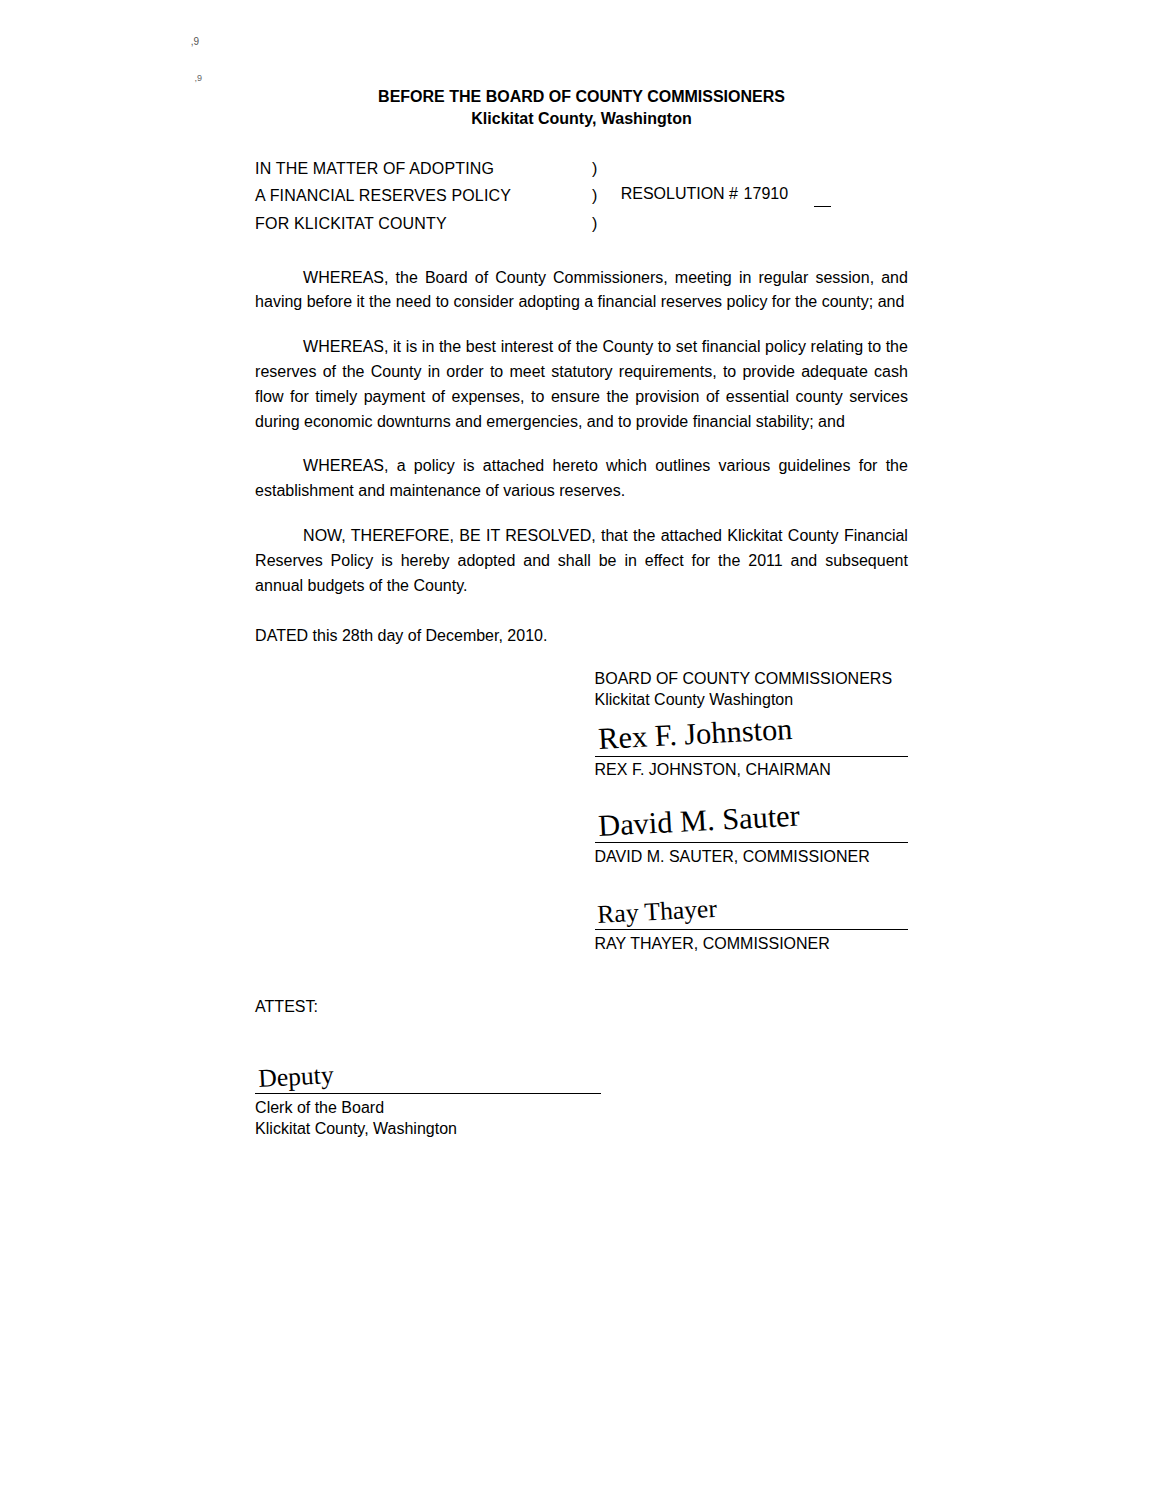,9
,9
BEFORE THE BOARD OF COUNTY COMMISSIONERS
Klickitat County, Washington
| IN THE MATTER OF ADOPTING A FINANCIAL RESERVES POLICY FOR KLICKITAT COUNTY | ) ) ) | RESOLUTION # 17910 |
WHEREAS, the Board of County Commissioners, meeting in regular session, and having before it the need to consider adopting a financial reserves policy for the county; and
WHEREAS, it is in the best interest of the County to set financial policy relating to the reserves of the County in order to meet statutory requirements, to provide adequate cash flow for timely payment of expenses, to ensure the provision of essential county services during economic downturns and emergencies, and to provide financial stability; and
WHEREAS, a policy is attached hereto which outlines various guidelines for the establishment and maintenance of various reserves.
NOW, THEREFORE, BE IT RESOLVED, that the attached Klickitat County Financial Reserves Policy is hereby adopted and shall be in effect for the 2011 and subsequent annual budgets of the County.
DATED this 28th day of December, 2010.
BOARD OF COUNTY COMMISSIONERS
Klickitat County Washington
Rex F. Johnston
REX F. JOHNSTON, CHAIRMAN
David M. Sauter
DAVID M. SAUTER, COMMISSIONER
Ray Thayer
RAY THAYER, COMMISSIONER
ATTEST:
Deputy
Clerk of the Board
Klickitat County, Washington